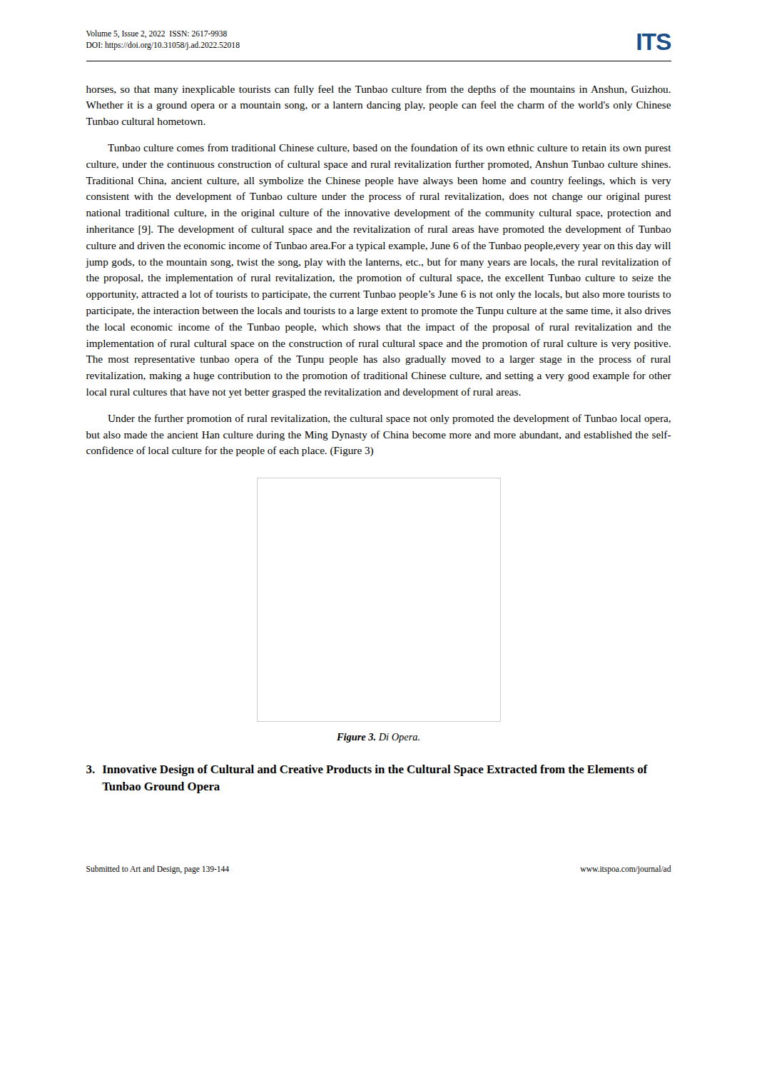Volume 5, Issue 2, 2022 ISSN: 2617-9938
DOI: https://doi.org/10.31058/j.ad.2022.52018
ITS
horses, so that many inexplicable tourists can fully feel the Tunbao culture from the depths of the mountains in Anshun, Guizhou. Whether it is a ground opera or a mountain song, or a lantern dancing play, people can feel the charm of the world's only Chinese Tunbao cultural hometown.
Tunbao culture comes from traditional Chinese culture, based on the foundation of its own ethnic culture to retain its own purest culture, under the continuous construction of cultural space and rural revitalization further promoted, Anshun Tunbao culture shines. Traditional China, ancient culture, all symbolize the Chinese people have always been home and country feelings, which is very consistent with the development of Tunbao culture under the process of rural revitalization, does not change our original purest national traditional culture, in the original culture of the innovative development of the community cultural space, protection and inheritance [9]. The development of cultural space and the revitalization of rural areas have promoted the development of Tunbao culture and driven the economic income of Tunbao area.For a typical example, June 6 of the Tunbao people,every year on this day will jump gods, to the mountain song, twist the song, play with the lanterns, etc., but for many years are locals, the rural revitalization of the proposal, the implementation of rural revitalization, the promotion of cultural space, the excellent Tunbao culture to seize the opportunity, attracted a lot of tourists to participate, the current Tunbao people’s June 6 is not only the locals, but also more tourists to participate, the interaction between the locals and tourists to a large extent to promote the Tunpu culture at the same time, it also drives the local economic income of the Tunbao people, which shows that the impact of the proposal of rural revitalization and the implementation of rural cultural space on the construction of rural cultural space and the promotion of rural culture is very positive. The most representative tunbao opera of the Tunpu people has also gradually moved to a larger stage in the process of rural revitalization, making a huge contribution to the promotion of traditional Chinese culture, and setting a very good example for other local rural cultures that have not yet better grasped the revitalization and development of rural areas.
Under the further promotion of rural revitalization, the cultural space not only promoted the development of Tunbao local opera, but also made the ancient Han culture during the Ming Dynasty of China become more and more abundant, and established the self-confidence of local culture for the people of each place. (Figure 3)
Figure 3. Di Opera.
3. Innovative Design of Cultural and Creative Products in the Cultural Space Extracted from the Elements of Tunbao Ground Opera
Submitted to Art and Design, page 139-144
www.itspoa.com/journal/ad